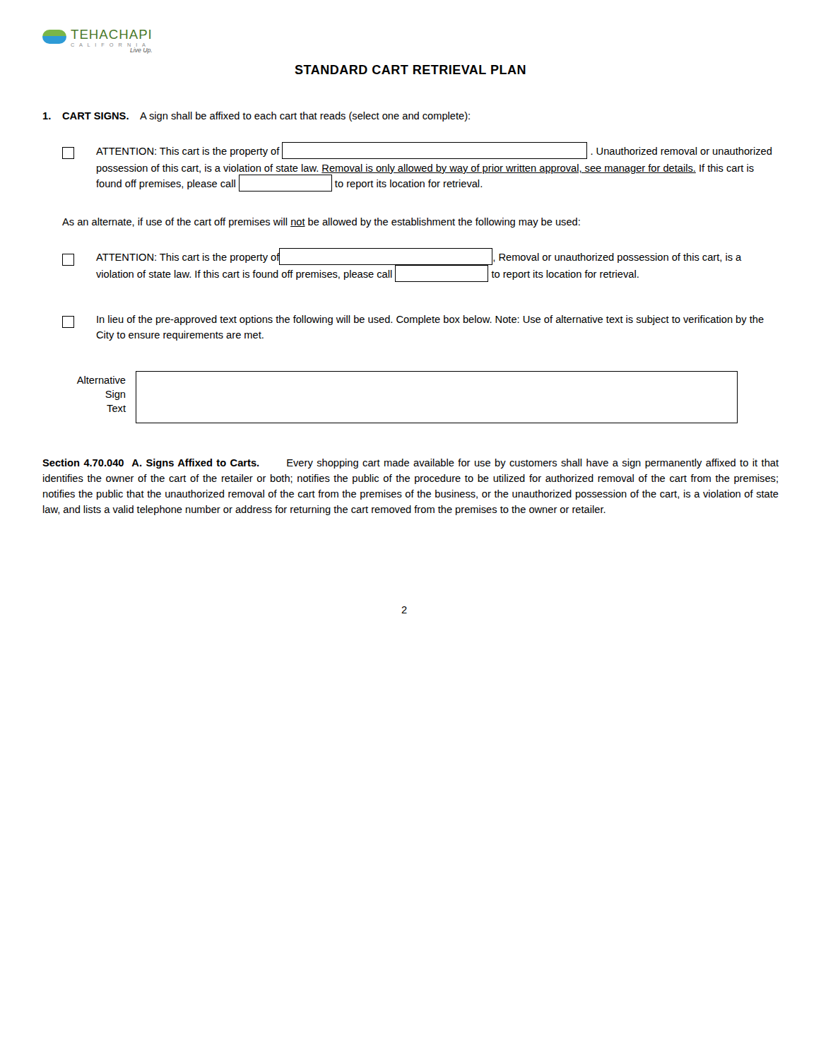TEHACHAPI C A L I F O R N I A Live Up.
STANDARD CART RETRIEVAL PLAN
1.
CART SIGNS.
A sign shall be affixed to each cart that reads (select one and complete):
ATTENTION: This cart is the property of . Unauthorized removal or unauthorized possession of this cart, is a violation of state law. Removal is only allowed by way of prior written approval, see manager for details. If this cart is found off premises, please call to report its location for retrieval.
As an alternate, if use of the cart off premises will not be allowed by the establishment the following may be used:
ATTENTION: This cart is the property of , Removal or unauthorized possession of this cart, is a violation of state law. If this cart is found off premises, please call to report its location for retrieval.
In lieu of the pre-approved text options the following will be used. Complete box below. Note: Use of alternative text is subject to verification by the City to ensure requirements are met.
Alternative
Sign
Text
Section 4.70.040 A. Signs Affixed to Carts. Every shopping cart made available for use by customers shall have a sign permanently affixed to it that identifies the owner of the cart of the retailer or both; notifies the public of the procedure to be utilized for authorized removal of the cart from the premises; notifies the public that the unauthorized removal of the cart from the premises of the business, or the unauthorized possession of the cart, is a violation of state law, and lists a valid telephone number or address for returning the cart removed from the premises to the owner or retailer.
2